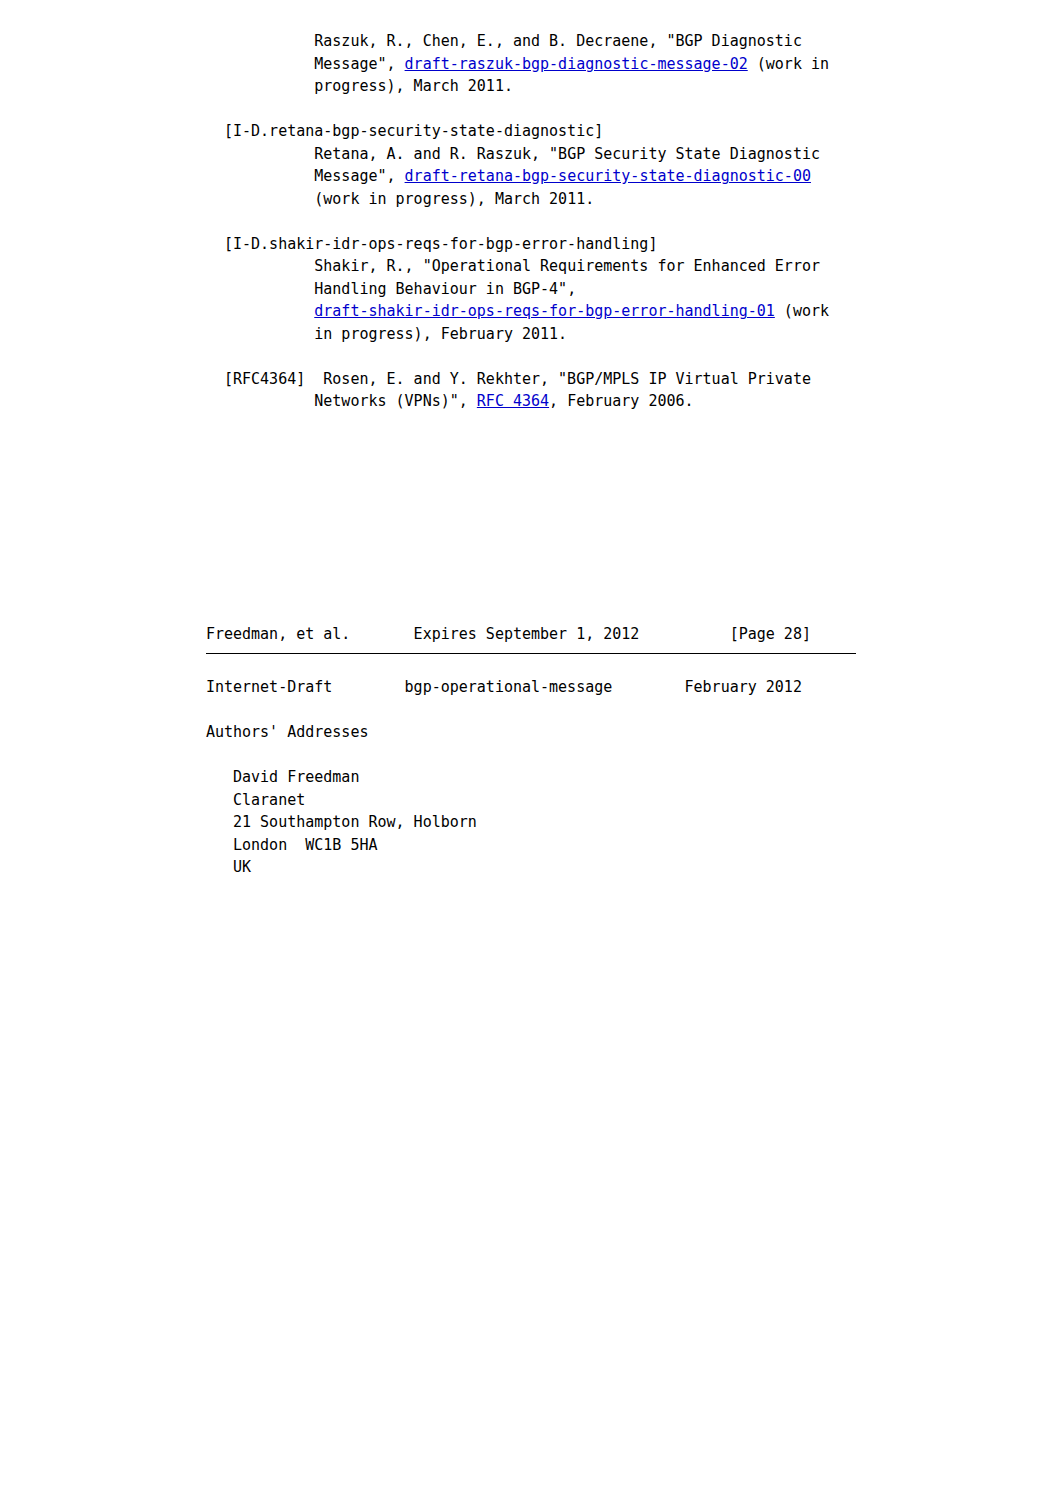Raszuk, R., Chen, E., and B. Decraene, "BGP Diagnostic
            Message", draft-raszuk-bgp-diagnostic-message-02 (work in
            progress), March 2011.

  [I-D.retana-bgp-security-state-diagnostic]
            Retana, A. and R. Raszuk, "BGP Security State Diagnostic
            Message", draft-retana-bgp-security-state-diagnostic-00
            (work in progress), March 2011.

  [I-D.shakir-idr-ops-reqs-for-bgp-error-handling]
            Shakir, R., "Operational Requirements for Enhanced Error
            Handling Behaviour in BGP-4",
            draft-shakir-idr-ops-reqs-for-bgp-error-handling-01 (work
            in progress), February 2011.

  [RFC4364]  Rosen, E. and Y. Rekhter, "BGP/MPLS IP Virtual Private
            Networks (VPNs)", RFC 4364, February 2006.
Freedman, et al.       Expires September 1, 2012          [Page 28]
Internet-Draft        bgp-operational-message        February 2012
Authors' Addresses

   David Freedman
   Claranet
   21 Southampton Row, Holborn
   London  WC1B 5HA
   UK